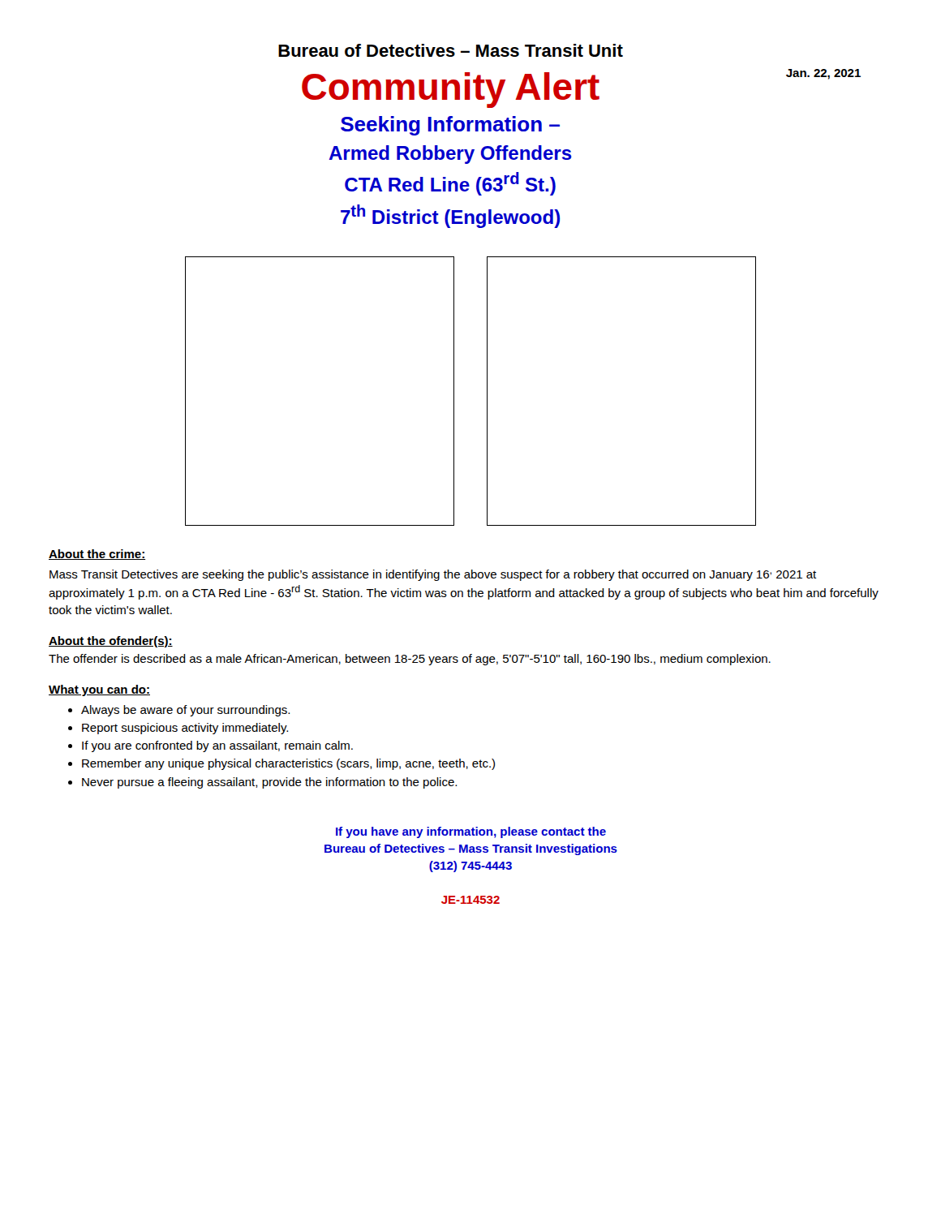Bureau of Detectives – Mass Transit Unit
Community Alert
Seeking Information –
Armed Robbery Offenders
CTA Red Line (63rd St.)
7th District (Englewood)
Jan. 22, 2021
About the crime:
Mass Transit Detectives are seeking the public’s assistance in identifying the above suspect for a robbery that occurred on January 16, 2021 at approximately 1 p.m. on a CTA Red Line - 63rd St. Station. The victim was on the platform and attacked by a group of subjects who beat him and forcefully took the victim's wallet.
About the ofender(s):
The offender is described as a male African-American, between 18-25 years of age, 5'07"-5'10" tall, 160-190 lbs., medium complexion.
What you can do:
Always be aware of your surroundings.
Report suspicious activity immediately.
If you are confronted by an assailant, remain calm.
Remember any unique physical characteristics (scars, limp, acne, teeth, etc.)
Never pursue a fleeing assailant, provide the information to the police.
If you have any information, please contact the
Bureau of Detectives – Mass Transit Investigations
(312) 745-4443
JE-114532